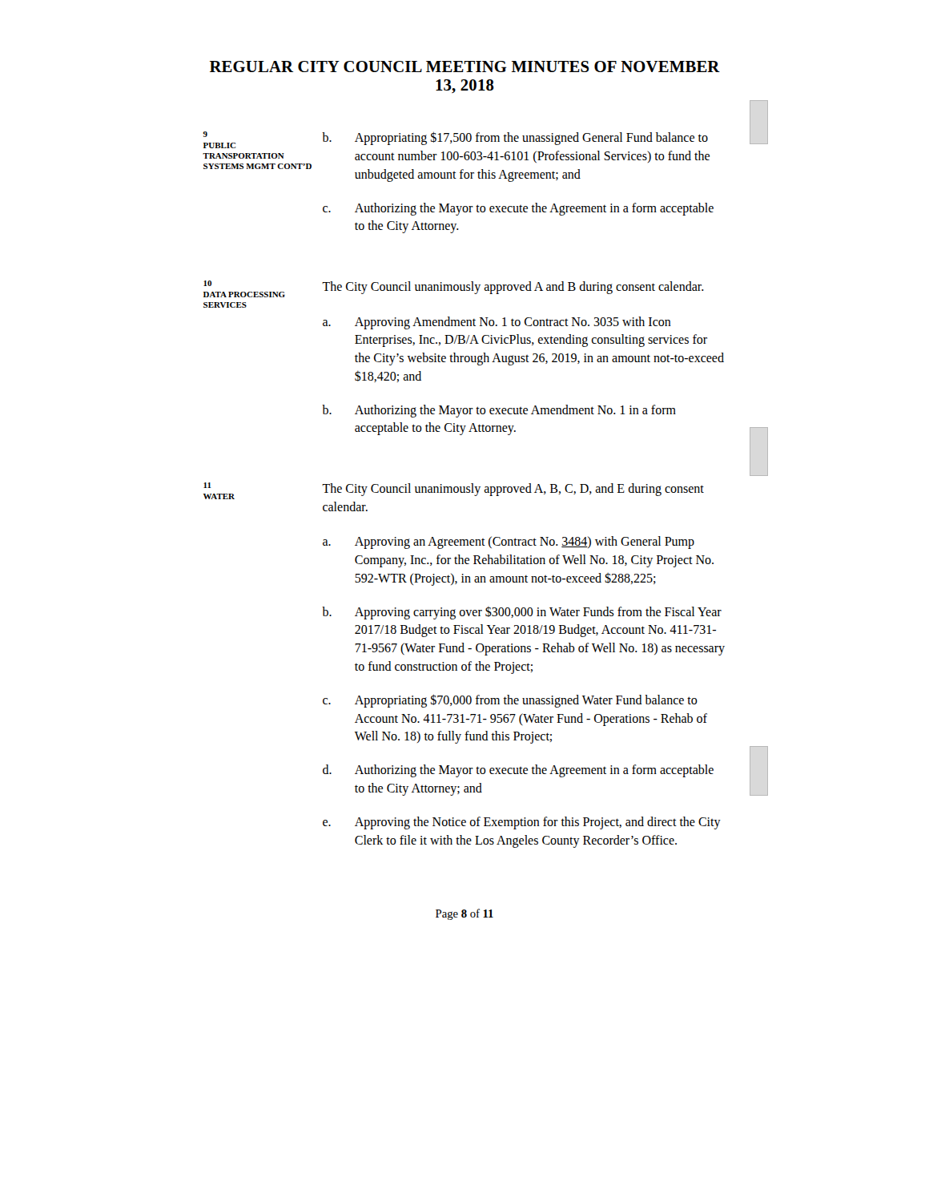REGULAR CITY COUNCIL MEETING MINUTES OF NOVEMBER 13, 2018
9 Public Transportation
Systems Mgmt Cont’d
b.
Appropriating $17,500 from the unassigned General Fund balance to account number 100-603-41-6101 (Professional Services) to fund the unbudgeted amount for this Agreement; and
c.
Authorizing the Mayor to execute the Agreement in a form acceptable to the City Attorney.
10 Data Processing
Services
The City Council unanimously approved A and B during consent calendar.
a.
Approving Amendment No. 1 to Contract No. 3035 with Icon Enterprises, Inc., D/B/A CivicPlus, extending consulting services for the City’s website through August 26, 2019, in an amount not-to-exceed $18,420; and
b.
Authorizing the Mayor to execute Amendment No. 1 in a form acceptable to the City Attorney.
11 Water
The City Council unanimously approved A, B, C, D, and E during consent calendar.
a.
Approving an Agreement (Contract No. 3484) with General Pump Company, Inc., for the Rehabilitation of Well No. 18, City Project No. 592-WTR (Project), in an amount not-to-exceed $288,225;
b.
Approving carrying over $300,000 in Water Funds from the Fiscal Year 2017/18 Budget to Fiscal Year 2018/19 Budget, Account No. 411-731-71-9567 (Water Fund - Operations - Rehab of Well No. 18) as necessary to fund construction of the Project;
c.
Appropriating $70,000 from the unassigned Water Fund balance to Account No. 411-731-71- 9567 (Water Fund - Operations - Rehab of Well No. 18) to fully fund this Project;
d.
Authorizing the Mayor to execute the Agreement in a form acceptable to the City Attorney; and
e.
Approving the Notice of Exemption for this Project, and direct the City Clerk to file it with the Los Angeles County Recorder’s Office.
Page 8 of 11